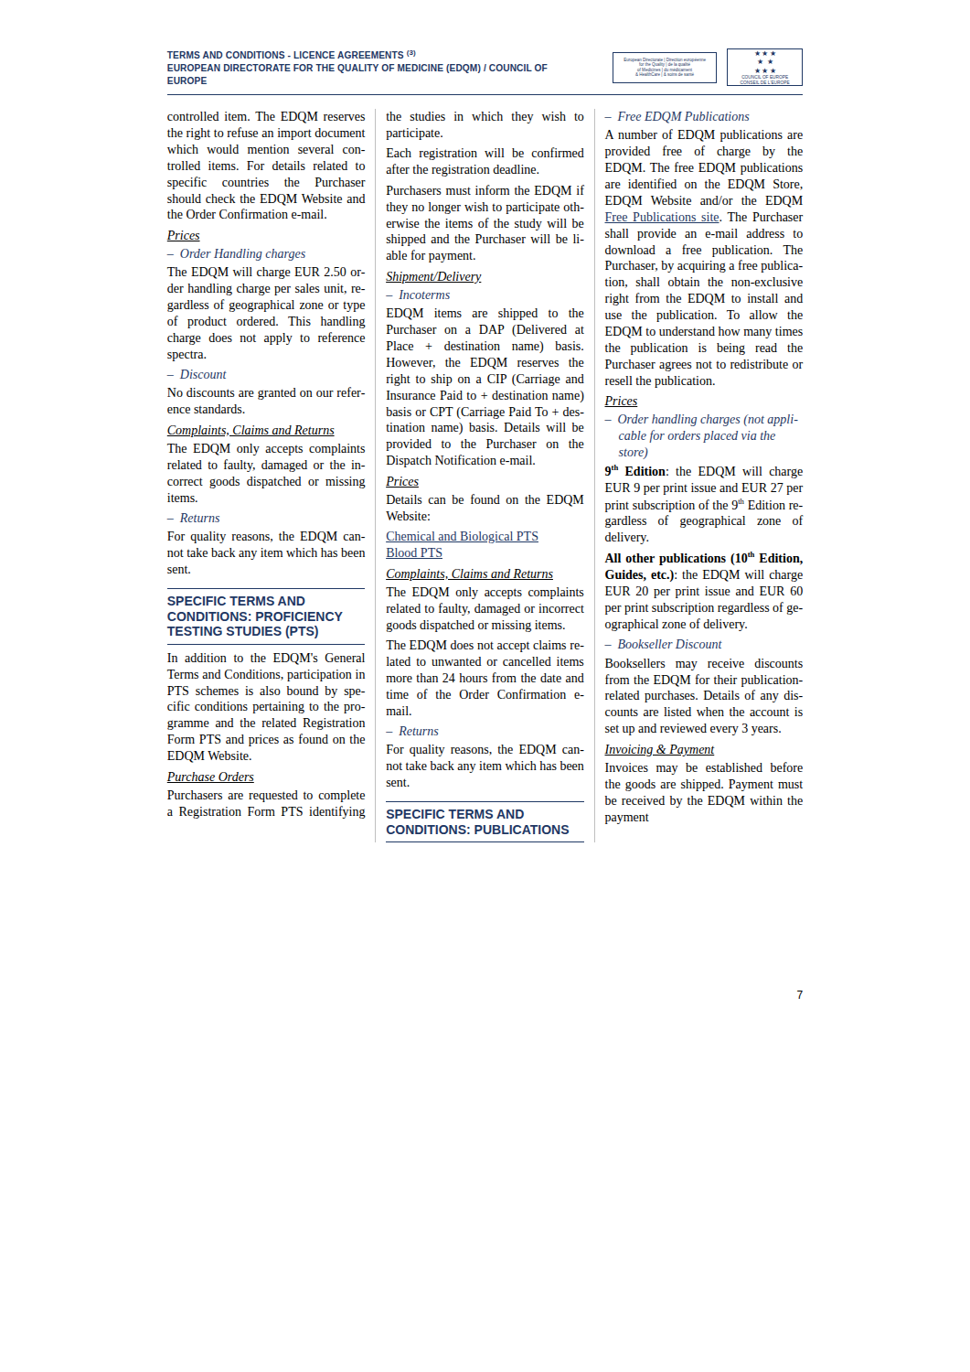Terms and Conditions - Licence Agreements (3)
European Directorate for the Quality of Medicine (EDQM) / Council of Europe
European Directorate | Direction européenne
for the Quality | de la qualité
of Medicines | du médicament
& HealthCare | & soins de santé
★ ★ ★
★ ★
★ ★ ★
COUNCIL OF EUROPE
CONSEIL DE L'EUROPE
controlled item. The EDQM reserves the right to refuse an import document which would mention several controlled items. For details related to specific countries the Purchaser should check the EDQM Website and the Order Confirmation e-mail.
Prices
– Order Handling charges
The EDQM will charge EUR 2.50 order handling charge per sales unit, regardless of geographical zone or type of product ordered. This handling charge does not apply to reference spectra.
– Discount
No discounts are granted on our reference standards.
Complaints, Claims and Returns
The EDQM only accepts complaints related to faulty, damaged or the incorrect goods dispatched or missing items.
– Returns
For quality reasons, the EDQM cannot take back any item which has been sent.
Specific Terms and Conditions: Proficiency Testing Studies (PTS)
In addition to the EDQM's General Terms and Conditions, participation in PTS schemes is also bound by specific conditions pertaining to the programme and the related Registration Form PTS and prices as found on the EDQM Website.
Purchase Orders
Purchasers are requested to complete a Registration Form PTS identifying the studies in which they wish to participate.
Each registration will be confirmed after the registration deadline.
Purchasers must inform the EDQM if they no longer wish to participate otherwise the items of the study will be shipped and the Purchaser will be liable for payment.
Shipment/Delivery
– Incoterms
EDQM items are shipped to the Purchaser on a DAP (Delivered at Place + destination name) basis. However, the EDQM reserves the right to ship on a CIP (Carriage and Insurance Paid to + destination name) basis or CPT (Carriage Paid To + destination name) basis. Details will be provided to the Purchaser on the Dispatch Notification e-mail.
Prices
Details can be found on the EDQM Website:
Chemical and Biological PTS
Blood PTS
Complaints, Claims and Returns
The EDQM only accepts complaints related to faulty, damaged or incorrect goods dispatched or missing items.
The EDQM does not accept claims related to unwanted or cancelled items more than 24 hours from the date and time of the Order Confirmation e-mail.
– Returns
For quality reasons, the EDQM cannot take back any item which has been sent.
Specific Terms and Conditions: Publications
– Free EDQM Publications
A number of EDQM publications are provided free of charge by the EDQM. The free EDQM publications are identified on the EDQM Store, EDQM Website and/or the EDQM Free Publications site. The Purchaser shall provide an e-mail address to download a free publication. The Purchaser, by acquiring a free publication, shall obtain the non-exclusive right from the EDQM to install and use the publication. To allow the EDQM to understand how many times the publication is being read the Purchaser agrees not to redistribute or resell the publication.
Prices
– Order handling charges (not applicable for orders placed via the store)
9th Edition: the EDQM will charge EUR 9 per print issue and EUR 27 per print subscription of the 9th Edition regardless of geographical zone of delivery.
All other publications (10th Edition, Guides, etc.): the EDQM will charge EUR 20 per print issue and EUR 60 per print subscription regardless of geographical zone of delivery.
– Bookseller Discount
Booksellers may receive discounts from the EDQM for their publication-related purchases. Details of any discounts are listed when the account is set up and reviewed every 3 years.
Invoicing & Payment
Invoices may be established before the goods are shipped. Payment must be received by the EDQM within the payment
7